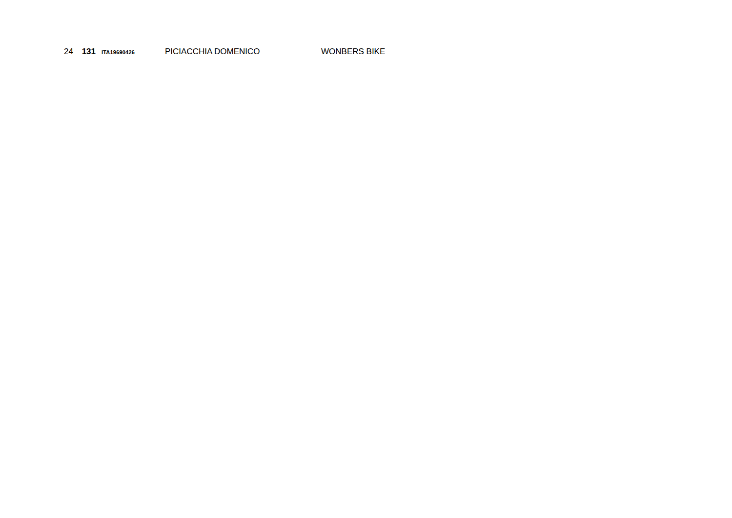24131 ITA19690426 PICIACCHIA DOMENICO WONBERS BIKE